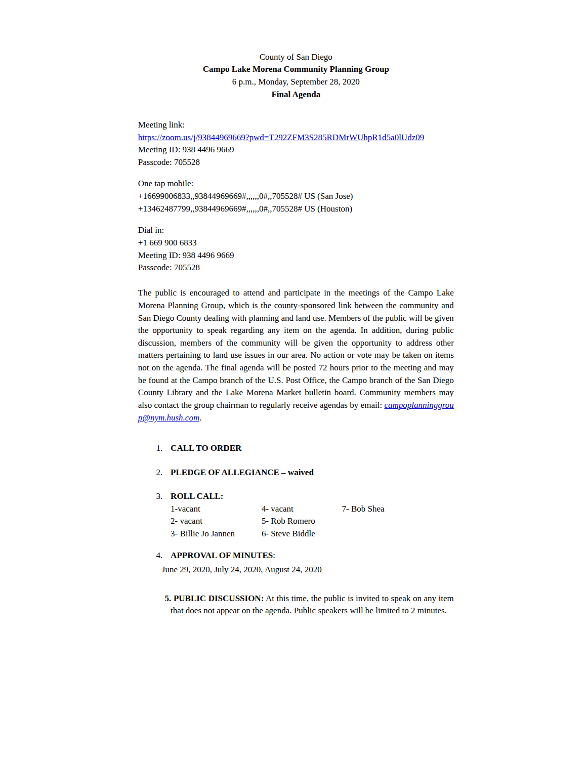County of San Diego
Campo Lake Morena Community Planning Group
6 p.m., Monday, September 28, 2020
Final Agenda
Meeting link:
https://zoom.us/j/93844969669?pwd=T292ZFM3S285RDMrWUhpR1d5a0lUdz09
Meeting ID: 938 4496 9669
Passcode: 705528
One tap mobile:
+16699006833,,93844969669#,,,,,,0#,,705528# US (San Jose)
+13462487799,,93844969669#,,,,,,0#,,705528# US (Houston)
Dial in:
+1 669 900 6833
Meeting ID: 938 4496 9669
Passcode: 705528
The public is encouraged to attend and participate in the meetings of the Campo Lake Morena Planning Group, which is the county-sponsored link between the community and San Diego County dealing with planning and land use. Members of the public will be given the opportunity to speak regarding any item on the agenda. In addition, during public discussion, members of the community will be given the opportunity to address other matters pertaining to land use issues in our area. No action or vote may be taken on items not on the agenda. The final agenda will be posted 72 hours prior to the meeting and may be found at the Campo branch of the U.S. Post Office, the Campo branch of the San Diego County Library and the Lake Morena Market bulletin board. Community members may also contact the group chairman to regularly receive agendas by email: campoplanninggroup@nym.hush.com.
CALL TO ORDER
PLEDGE OF ALLEGIANCE – waived
ROLL CALL:
| 1-vacant | 4- vacant | 7- Bob Shea |
| 2- vacant | 5- Rob Romero | |
| 3- Billie Jo Jannen | 6- Steve Biddle | |
APPROVAL OF MINUTES:
June 29, 2020, July 24, 2020, August 24, 2020
5. PUBLIC DISCUSSION: At this time, the public is invited to speak on any item that does not appear on the agenda. Public speakers will be limited to 2 minutes.